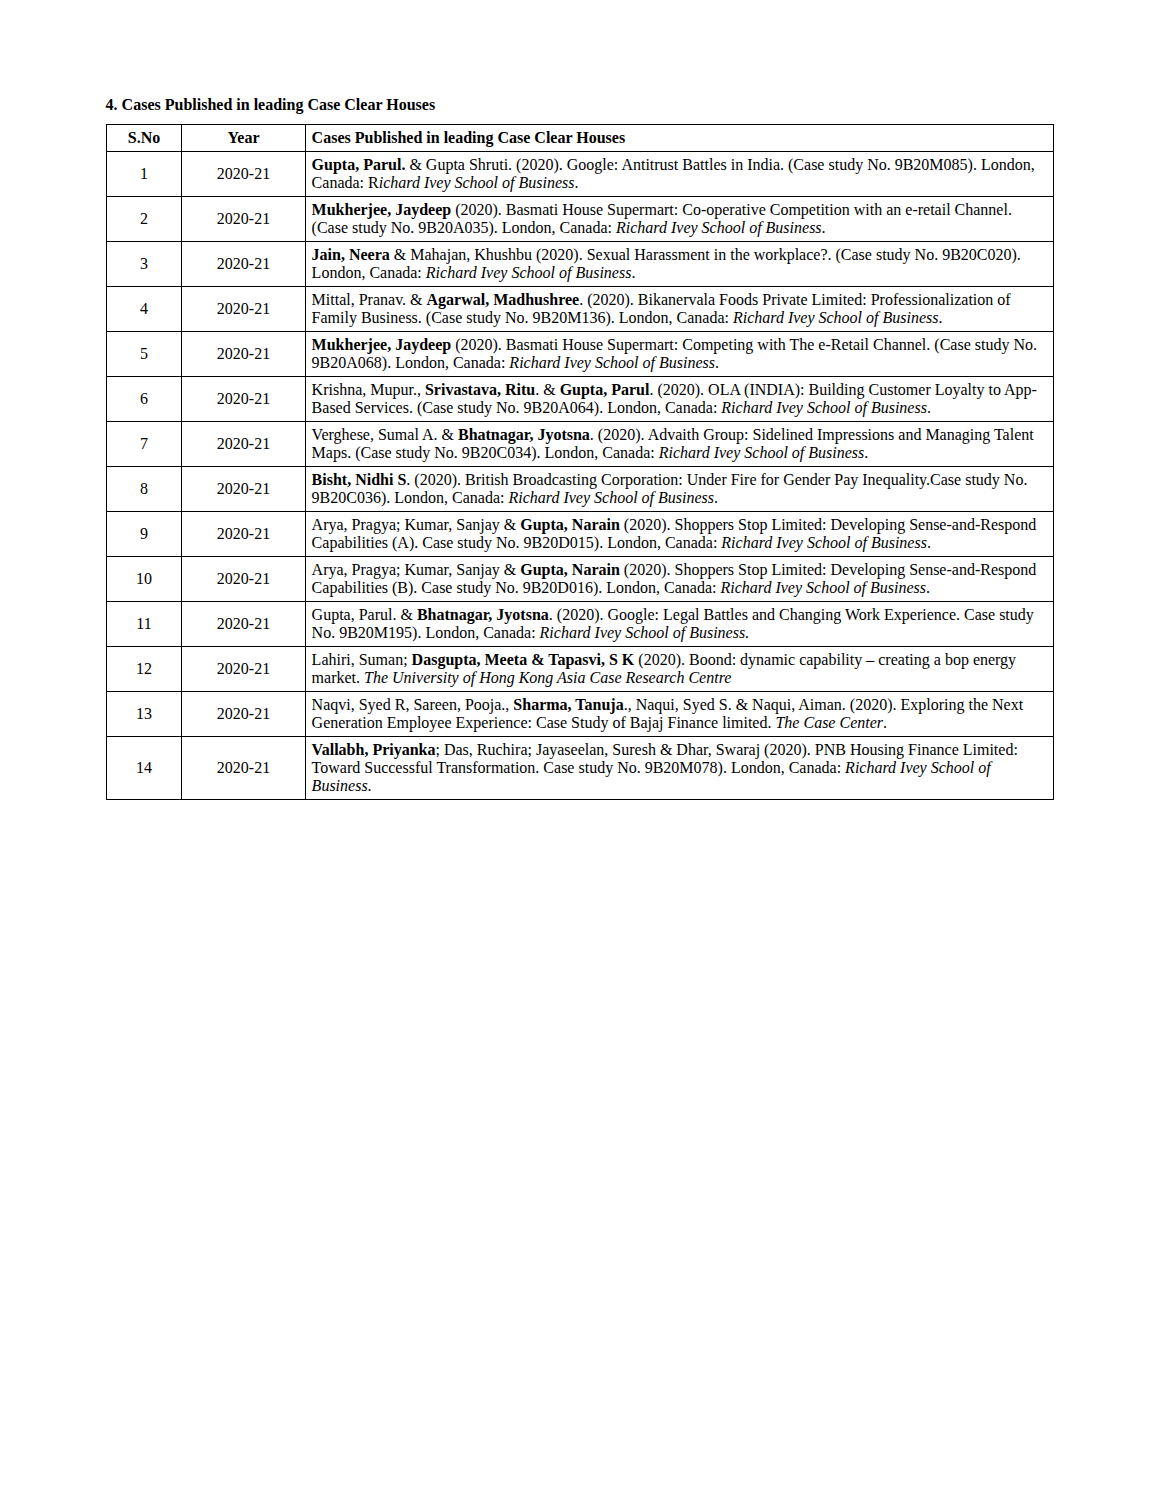4. Cases Published in leading Case Clear Houses
| S.No | Year | Cases Published in leading Case Clear Houses |
| --- | --- | --- |
| 1 | 2020-21 | Gupta, Parul. & Gupta Shruti. (2020). Google: Antitrust Battles in India. (Case study No. 9B20M085). London, Canada: R ichard Ivey School of Business . |
| 2 | 2020-21 | Mukherjee, Jaydeep (2020). Basmati House Supermart: Co-operative Competition with an e-retail Channel. (Case study No. 9B20A035). London, Canada: Richard Ivey School of Business . |
| 3 | 2020-21 | Jain, Neera & Mahajan, Khushbu (2020). Sexual Harassment in the workplace?. (Case study No. 9B20C020). London, Canada: Richard Ivey School of Business . |
| 4 | 2020-21 | Mittal, Pranav. & Agarwal, Madhushree . (2020). Bikanervala Foods Private Limited: Professionalization of Family Business. (Case study No. 9B20M136). London, Canada: Richard Ivey School of Business . |
| 5 | 2020-21 | Mukherjee, Jaydeep (2020). Basmati House Supermart: Competing with The e-Retail Channel. (Case study No. 9B20A068). London, Canada: Richard Ivey School of Business . |
| 6 | 2020-21 | Krishna, Mupur., Srivastava, Ritu . & Gupta, Parul . (2020). OLA (INDIA): Building Customer Loyalty to App-Based Services. (Case study No. 9B20A064). London, Canada: Richard Ivey School of Business . |
| 7 | 2020-21 | Verghese, Sumal A. & Bhatnagar, Jyotsna . (2020). Advaith Group: Sidelined Impressions and Managing Talent Maps. (Case study No. 9B20C034). London, Canada: Richard Ivey School of Business . |
| 8 | 2020-21 | Bisht, Nidhi S . (2020). British Broadcasting Corporation: Under Fire for Gender Pay Inequality.Case study No. 9B20C036). London, Canada: Richard Ivey School of Business . |
| 9 | 2020-21 | Arya, Pragya; Kumar, Sanjay & Gupta, Narain (2020). Shoppers Stop Limited: Developing Sense-and-Respond Capabilities (A). Case study No. 9B20D015). London, Canada: Richard Ivey School of Business . |
| 10 | 2020-21 | Arya, Pragya; Kumar, Sanjay & Gupta, Narain (2020). Shoppers Stop Limited: Developing Sense-and-Respond Capabilities (B). Case study No. 9B20D016). London, Canada: Richard Ivey School of Business . |
| 11 | 2020-21 | Gupta, Parul. & Bhatnagar, Jyotsna . (2020). Google: Legal Battles and Changing Work Experience. Case study No. 9B20M195). London, Canada: Richard Ivey School of Business. |
| 12 | 2020-21 | Lahiri, Suman; Dasgupta, Meeta & Tapasvi, S K (2020). Boond: dynamic capability – creating a bop energy market. The University of Hong Kong Asia Case Research Centre |
| 13 | 2020-21 | Naqvi, Syed R, Sareen, Pooja., Sharma, Tanuja ., Naqui, Syed S. & Naqui, Aiman. (2020). Exploring the Next Generation Employee Experience: Case Study of Bajaj Finance limited. The Case Center . |
| 14 | 2020-21 | Vallabh, Priyanka ; Das, Ruchira; Jayaseelan, Suresh & Dhar, Swaraj (2020). PNB Housing Finance Limited: Toward Successful Transformation. Case study No. 9B20M078). London, Canada: Richard Ivey School of Business . |